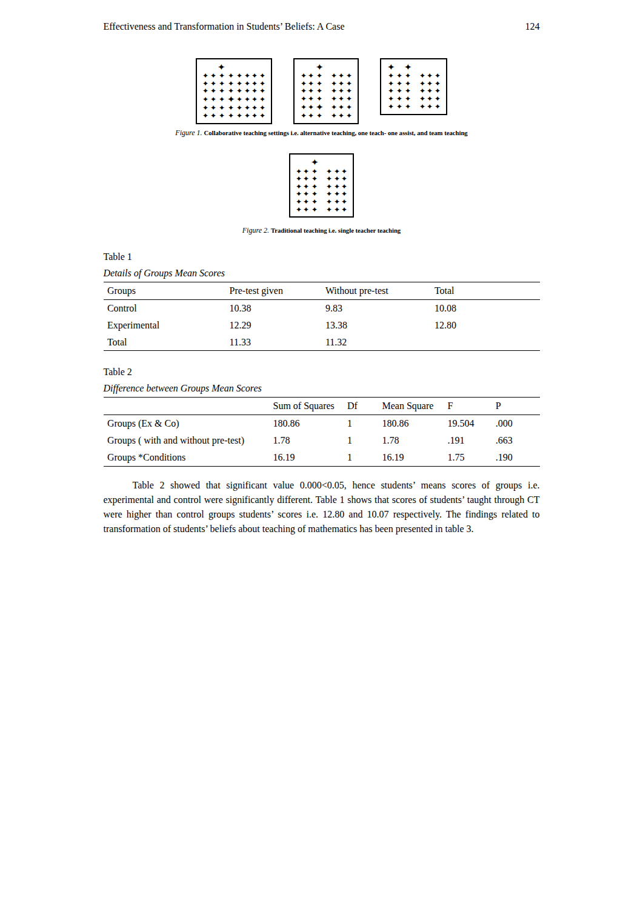Effectiveness and Transformation in Students’ Beliefs: A Case 124
| | | ✦ | | | | | |
| ✦ | ✦ | ✦ | ✦ | ✦ | ✦ | ✦ | ✦ |
| ✦ | ✦ | ✦ | ✦ | ✦ | ✦ | ✦ | ✦ |
| ✦ | ✦ | ✦ | ✦ | ✦ | ✦ | ✦ | ✦ |
| ✦ | ✦ | ✦ | ✦ | ✦ | ✦ | ✦ | ✦ |
| ✦ | ✦ | ✦ | ✦ | ✦ | ✦ | ✦ | ✦ |
| ✦ | ✦ | ✦ | ✦ | ✦ | ✦ | ✦ | ✦ |
| | | ✦ | | | | |
| ✦ | ✦ | ✦ | | ✦ | ✦ | ✦ |
| ✦ | ✦ | ✦ | | ✦ | ✦ | ✦ |
| ✦ | ✦ | ✦ | | ✦ | ✦ | ✦ |
| ✦ | ✦ | ✦ | | ✦ | ✦ | ✦ |
| ✦ | ✦ | ✦ | | ✦ | ✦ | ✦ |
| ✦ | ✦ | ✦ | | ✦ | ✦ | ✦ |
| ✦ | | ✦ | | | | |
| ✦ | ✦ | ✦ | | ✦ | ✦ | ✦ |
| ✦ | ✦ | ✦ | | ✦ | ✦ | ✦ |
| ✦ | ✦ | ✦ | | ✦ | ✦ | ✦ |
| ✦ | ✦ | ✦ | | ✦ | ✦ | ✦ |
| ✦ | ✦ | ✦ | | ✦ | ✦ | ✦ |
Figure 1. Collaborative teaching settings i.e. alternative teaching, one teach- one assist, and team teaching
| | | ✦ | | | | |
| ✦ | ✦ | ✦ | | ✦ | ✦ | ✦ |
| ✦ | ✦ | ✦ | | ✦ | ✦ | ✦ |
| ✦ | ✦ | ✦ | | ✦ | ✦ | ✦ |
| ✦ | ✦ | ✦ | | ✦ | ✦ | ✦ |
| ✦ | ✦ | ✦ | | ✦ | ✦ | ✦ |
| ✦ | ✦ | ✦ | | ✦ | ✦ | ✦ |
Figure 2. Traditional teaching i.e. single teacher teaching
Table 1
Details of Groups Mean Scores
| Groups | Pre-test given | Without pre-test | Total |
| --- | --- | --- | --- |
| Control | 10.38 | 9.83 | 10.08 |
| Experimental | 12.29 | 13.38 | 12.80 |
| Total | 11.33 | 11.32 | |
Table 2
Difference between Groups Mean Scores
| | Sum of Squares | Df | Mean Square | F | P |
| --- | --- | --- | --- | --- | --- |
| Groups (Ex & Co) | 180.86 | 1 | 180.86 | 19.504 | .000 |
| Groups ( with and without pre-test) | 1.78 | 1 | 1.78 | .191 | .663 |
| Groups *Conditions | 16.19 | 1 | 16.19 | 1.75 | .190 |
Table 2 showed that significant value 0.000<0.05, hence students’ means scores of groups i.e. experimental and control were significantly different. Table 1 shows that scores of students’ taught through CT were higher than control groups students’ scores i.e. 12.80 and 10.07 respectively. The findings related to transformation of students’ beliefs about teaching of mathematics has been presented in table 3.